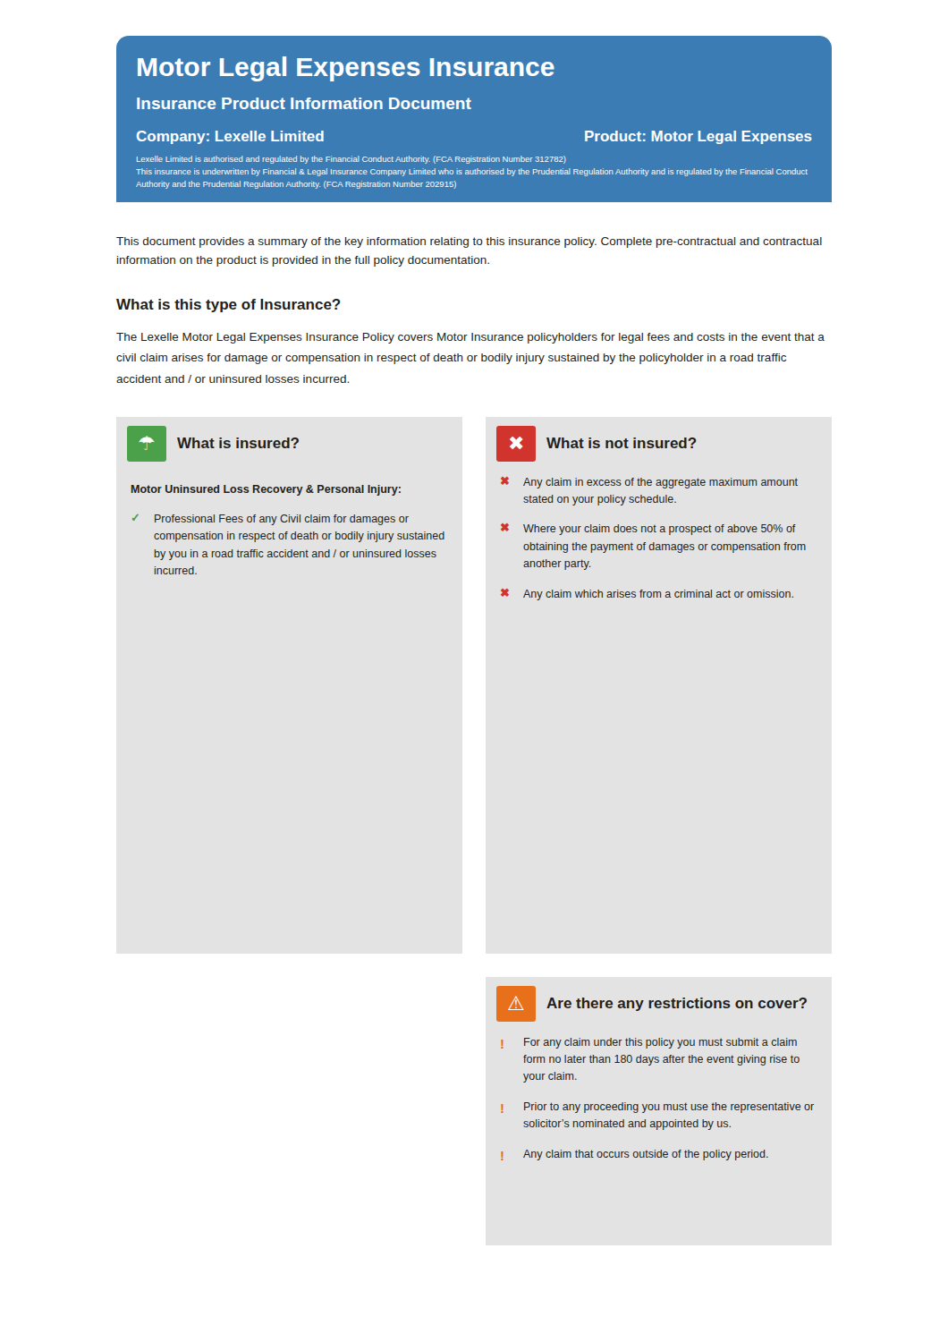Motor Legal Expenses Insurance
Insurance Product Information Document
Company: Lexelle Limited
Product: Motor Legal Expenses
Lexelle Limited is authorised and regulated by the Financial Conduct Authority. (FCA Registration Number 312782)
This insurance is underwritten by Financial & Legal Insurance Company Limited who is authorised by the Prudential Regulation Authority and is regulated by the Financial Conduct Authority and the Prudential Regulation Authority. (FCA Registration Number 202915)
This document provides a summary of the key information relating to this insurance policy. Complete pre-contractual and contractual information on the product is provided in the full policy documentation.
What is this type of Insurance?
The Lexelle Motor Legal Expenses Insurance Policy covers Motor Insurance policyholders for legal fees and costs in the event that a civil claim arises for damage or compensation in respect of death or bodily injury sustained by the policyholder in a road traffic accident and / or uninsured losses incurred.
☂
What is insured?
Motor Uninsured Loss Recovery & Personal Injury:
✓ Professional Fees of any Civil claim for damages or compensation in respect of death or bodily injury sustained by you in a road traffic accident and / or uninsured losses incurred.
✖
What is not insured?
✖ Any claim in excess of the aggregate maximum amount stated on your policy schedule.
✖ Where your claim does not a prospect of above 50% of obtaining the payment of damages or compensation from another party.
✖ Any claim which arises from a criminal act or omission.
⚠
Are there any restrictions on cover?
! For any claim under this policy you must submit a claim form no later than 180 days after the event giving rise to your claim.
! Prior to any proceeding you must use the representative or solicitor’s nominated and appointed by us.
! Any claim that occurs outside of the policy period.